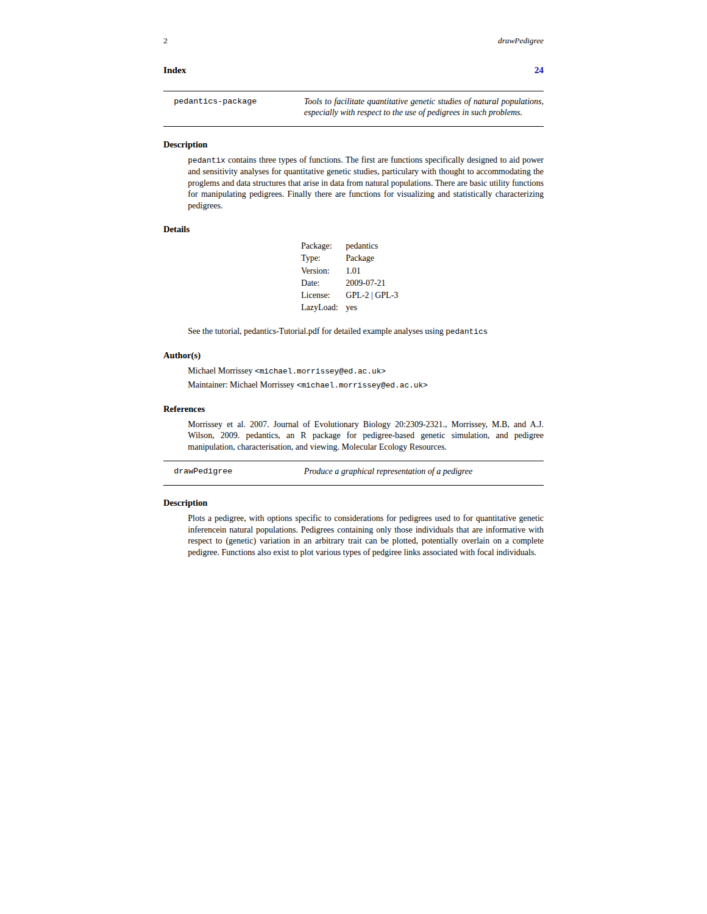2
drawPedigree
Index 24
pedantics-package
Tools to facilitate quantitative genetic studies of natural populations, especially with respect to the use of pedigrees in such problems.
Description
pedantix contains three types of functions. The first are functions specifically designed to aid power and sensitivity analyses for quantitative genetic studies, particulary with thought to accommodating the proglems and data structures that arise in data from natural populations. There are basic utility functions for manipulating pedigrees. Finally there are functions for visualizing and statistically characterizing pedigrees.
Details
| Package: | pedantics |
| Type: | Package |
| Version: | 1.01 |
| Date: | 2009-07-21 |
| License: | GPL-2 / GPL-3 |
| LazyLoad: | yes |
See the tutorial, pedantics-Tutorial.pdf for detailed example analyses using pedantics
Author(s)
Michael Morrissey <michael.morrissey@ed.ac.uk>
Maintainer: Michael Morrissey <michael.morrissey@ed.ac.uk>
References
Morrissey et al. 2007. Journal of Evolutionary Biology 20:2309-2321., Morrissey, M.B, and A.J. Wilson, 2009. pedantics, an R package for pedigree-based genetic simulation, and pedigree manipulation, characterisation, and viewing. Molecular Ecology Resources.
drawPedigree
Produce a graphical representation of a pedigree
Description
Plots a pedigree, with options specific to considerations for pedigrees used to for quantitative genetic inferencein natural populations. Pedigrees containing only those individuals that are informative with respect to (genetic) variation in an arbitrary trait can be plotted, potentially overlain on a complete pedigree. Functions also exist to plot various types of pedgiree links associated with focal individuals.